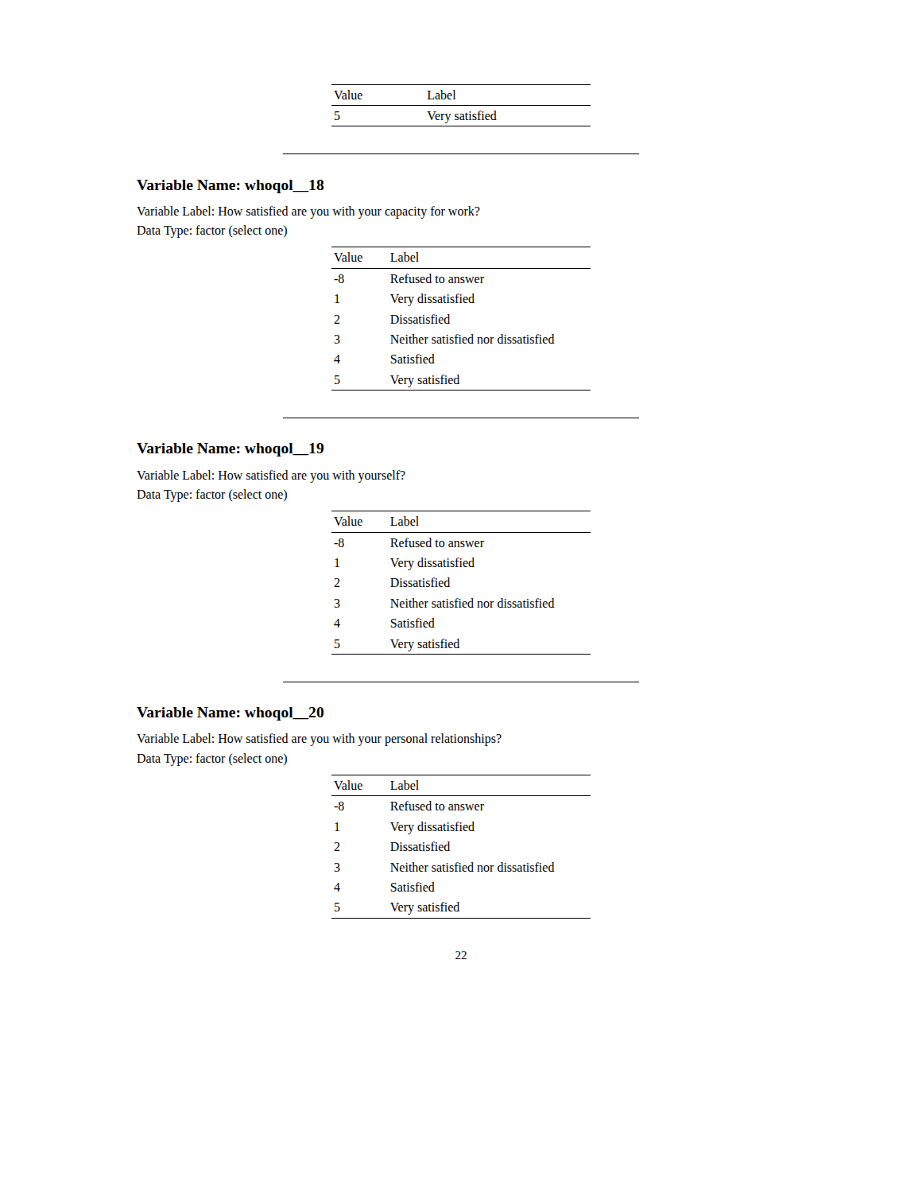| Value | Label |
| --- | --- |
| 5 | Very satisfied |
Variable Name: whoqol__18
Variable Label: How satisfied are you with your capacity for work?
Data Type: factor (select one)
| Value | Label |
| --- | --- |
| -8 | Refused to answer |
| 1 | Very dissatisfied |
| 2 | Dissatisfied |
| 3 | Neither satisfied nor dissatisfied |
| 4 | Satisfied |
| 5 | Very satisfied |
Variable Name: whoqol__19
Variable Label: How satisfied are you with yourself?
Data Type: factor (select one)
| Value | Label |
| --- | --- |
| -8 | Refused to answer |
| 1 | Very dissatisfied |
| 2 | Dissatisfied |
| 3 | Neither satisfied nor dissatisfied |
| 4 | Satisfied |
| 5 | Very satisfied |
Variable Name: whoqol__20
Variable Label: How satisfied are you with your personal relationships?
Data Type: factor (select one)
| Value | Label |
| --- | --- |
| -8 | Refused to answer |
| 1 | Very dissatisfied |
| 2 | Dissatisfied |
| 3 | Neither satisfied nor dissatisfied |
| 4 | Satisfied |
| 5 | Very satisfied |
22